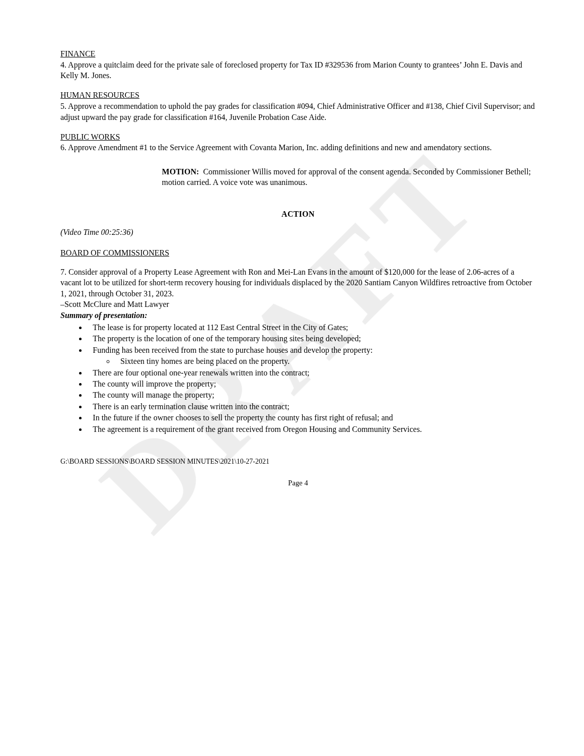DRAFT
FINANCE
4. Approve a quitclaim deed for the private sale of foreclosed property for Tax ID #329536 from Marion County to grantees’ John E. Davis and Kelly M. Jones.
HUMAN RESOURCES
5. Approve a recommendation to uphold the pay grades for classification #094, Chief Administrative Officer and #138, Chief Civil Supervisor; and adjust upward the pay grade for classification #164, Juvenile Probation Case Aide.
PUBLIC WORKS
6. Approve Amendment #1 to the Service Agreement with Covanta Marion, Inc. adding definitions and new and amendatory sections.
MOTION: Commissioner Willis moved for approval of the consent agenda. Seconded by Commissioner Bethell; motion carried. A voice vote was unanimous.
ACTION
(Video Time 00:25:36)
BOARD OF COMMISSIONERS
7. Consider approval of a Property Lease Agreement with Ron and Mei-Lan Evans in the amount of $120,000 for the lease of 2.06-acres of a vacant lot to be utilized for short-term recovery housing for individuals displaced by the 2020 Santiam Canyon Wildfires retroactive from October 1, 2021, through October 31, 2023.
–Scott McClure and Matt Lawyer
Summary of presentation:
The lease is for property located at 112 East Central Street in the City of Gates;
The property is the location of one of the temporary housing sites being developed;
Funding has been received from the state to purchase houses and develop the property:
Sixteen tiny homes are being placed on the property.
There are four optional one-year renewals written into the contract;
The county will improve the property;
The county will manage the property;
There is an early termination clause written into the contract;
In the future if the owner chooses to sell the property the county has first right of refusal; and
The agreement is a requirement of the grant received from Oregon Housing and Community Services.
G:\BOARD SESSIONS\BOARD SESSION MINUTES\2021\10-27-2021
Page 4